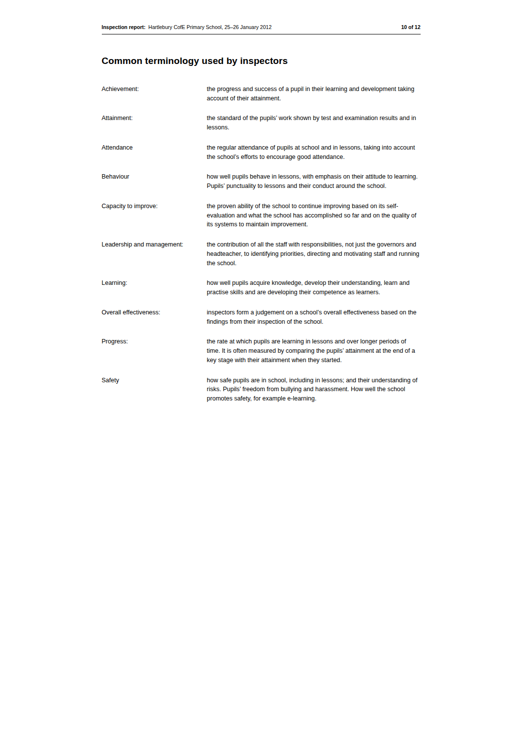Inspection report: Hartlebury CofE Primary School, 25–26 January 2012
10 of 12
Common terminology used by inspectors
| Achievement: | the progress and success of a pupil in their learning and development taking account of their attainment. |
| Attainment: | the standard of the pupils’ work shown by test and examination results and in lessons. |
| Attendance | the regular attendance of pupils at school and in lessons, taking into account the school’s efforts to encourage good attendance. |
| Behaviour | how well pupils behave in lessons, with emphasis on their attitude to learning. Pupils’ punctuality to lessons and their conduct around the school. |
| Capacity to improve: | the proven ability of the school to continue improving based on its self-evaluation and what the school has accomplished so far and on the quality of its systems to maintain improvement. |
| Leadership and management: | the contribution of all the staff with responsibilities, not just the governors and headteacher, to identifying priorities, directing and motivating staff and running the school. |
| Learning: | how well pupils acquire knowledge, develop their understanding, learn and practise skills and are developing their competence as learners. |
| Overall effectiveness: | inspectors form a judgement on a school’s overall effectiveness based on the findings from their inspection of the school. |
| Progress: | the rate at which pupils are learning in lessons and over longer periods of time. It is often measured by comparing the pupils’ attainment at the end of a key stage with their attainment when they started. |
| Safety | how safe pupils are in school, including in lessons; and their understanding of risks. Pupils’ freedom from bullying and harassment. How well the school promotes safety, for example e-learning. |